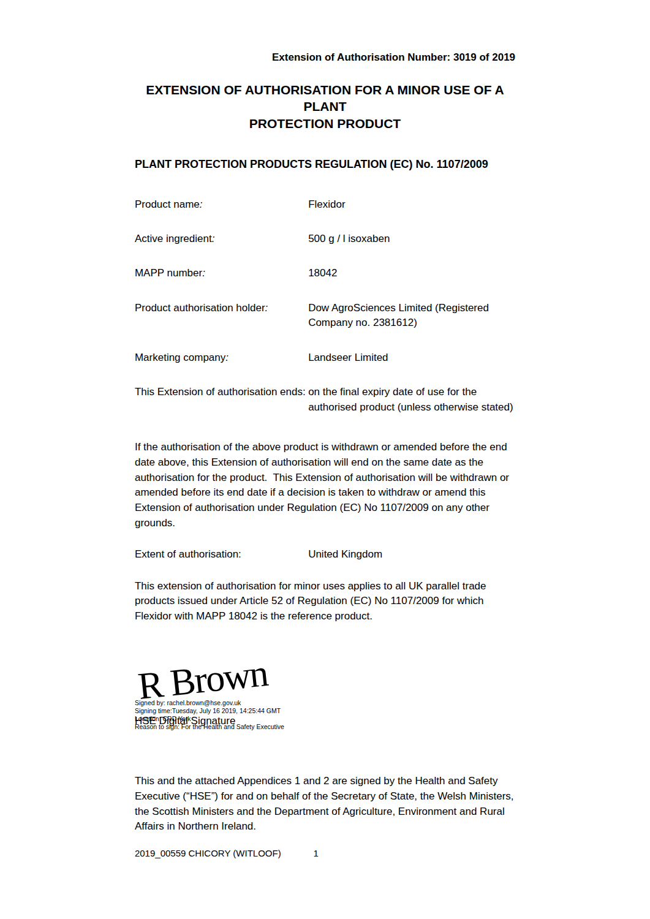Extension of Authorisation Number: 3019 of 2019
EXTENSION OF AUTHORISATION FOR A MINOR USE OF A PLANT
PROTECTION PRODUCT
PLANT PROTECTION PRODUCTS REGULATION (EC) No. 1107/2009
| Product name : | Flexidor |
| Active ingredient : | 500 g / l isoxaben |
| MAPP number : | 18042 |
| Product authorisation holder : | Dow AgroSciences Limited (Registered Company no. 2381612) |
| Marketing company : | Landseer Limited |
| This Extension of authorisation ends: | on the final expiry date of use for the authorised product (unless otherwise stated) |
If the authorisation of the above product is withdrawn or amended before the end date above, this Extension of authorisation will end on the same date as the authorisation for the product. This Extension of authorisation will be withdrawn or amended before its end date if a decision is taken to withdraw or amend this Extension of authorisation under Regulation (EC) No 1107/2009 on any other grounds.
Extent of authorisation: United Kingdom
This extension of authorisation for minor uses applies to all UK parallel trade products issued under Article 52 of Regulation (EC) No 1107/2009 for which Flexidor with MAPP 18042 is the reference product.
R Brown
Signed by: rachel.brown@hse.gov.uk
Signing time:Tuesday, July 16 2019, 14:25:44 GMT
Location: CRD York
Reason to sign: For the Health and Safety Executive
HSE Digital Signature
This and the attached Appendices 1 and 2 are signed by the Health and Safety Executive (“HSE”) for and on behalf of the Secretary of State, the Welsh Ministers, the Scottish Ministers and the Department of Agriculture, Environment and Rural Affairs in Northern Ireland.
2019_00559 CHICORY (WITLOOF)1